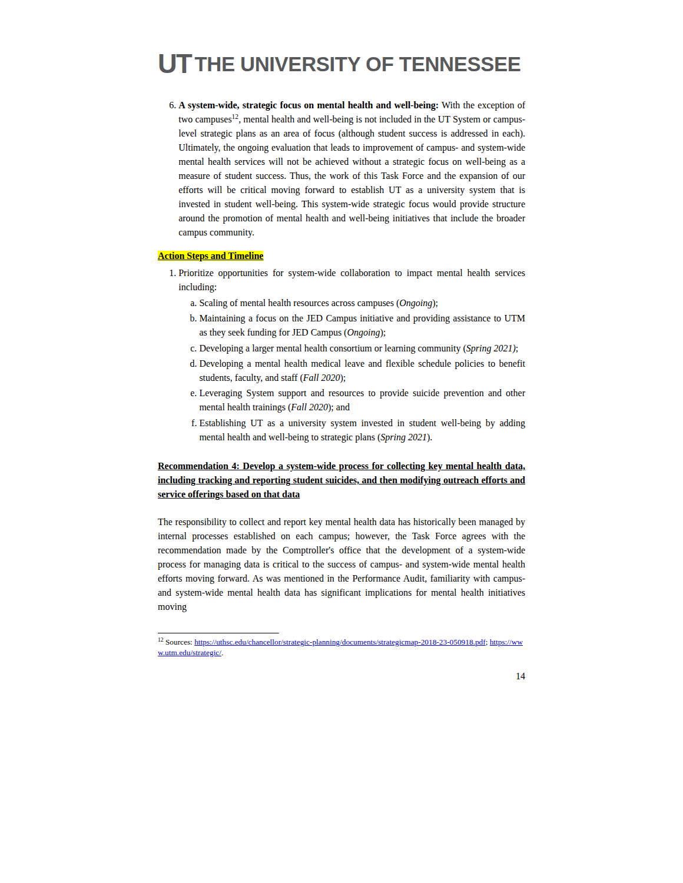UT THE UNIVERSITY OF TENNESSEE
A system-wide, strategic focus on mental health and well-being: With the exception of two campuses12, mental health and well-being is not included in the UT System or campus-level strategic plans as an area of focus (although student success is addressed in each). Ultimately, the ongoing evaluation that leads to improvement of campus- and system-wide mental health services will not be achieved without a strategic focus on well-being as a measure of student success. Thus, the work of this Task Force and the expansion of our efforts will be critical moving forward to establish UT as a university system that is invested in student well-being. This system-wide strategic focus would provide structure around the promotion of mental health and well-being initiatives that include the broader campus community.
Action Steps and Timeline
Prioritize opportunities for system-wide collaboration to impact mental health services including:
Scaling of mental health resources across campuses (Ongoing);
Maintaining a focus on the JED Campus initiative and providing assistance to UTM as they seek funding for JED Campus (Ongoing);
Developing a larger mental health consortium or learning community (Spring 2021);
Developing a mental health medical leave and flexible schedule policies to benefit students, faculty, and staff (Fall 2020);
Leveraging System support and resources to provide suicide prevention and other mental health trainings (Fall 2020); and
Establishing UT as a university system invested in student well-being by adding mental health and well-being to strategic plans (Spring 2021).
Recommendation 4: Develop a system-wide process for collecting key mental health data, including tracking and reporting student suicides, and then modifying outreach efforts and service offerings based on that data
The responsibility to collect and report key mental health data has historically been managed by internal processes established on each campus; however, the Task Force agrees with the recommendation made by the Comptroller's office that the development of a system-wide process for managing data is critical to the success of campus- and system-wide mental health efforts moving forward. As was mentioned in the Performance Audit, familiarity with campus- and system-wide mental health data has significant implications for mental health initiatives moving
12 Sources: https://uthsc.edu/chancellor/strategic-planning/documents/strategicmap-2018-23-050918.pdf; https://www.utm.edu/strategic/.
14